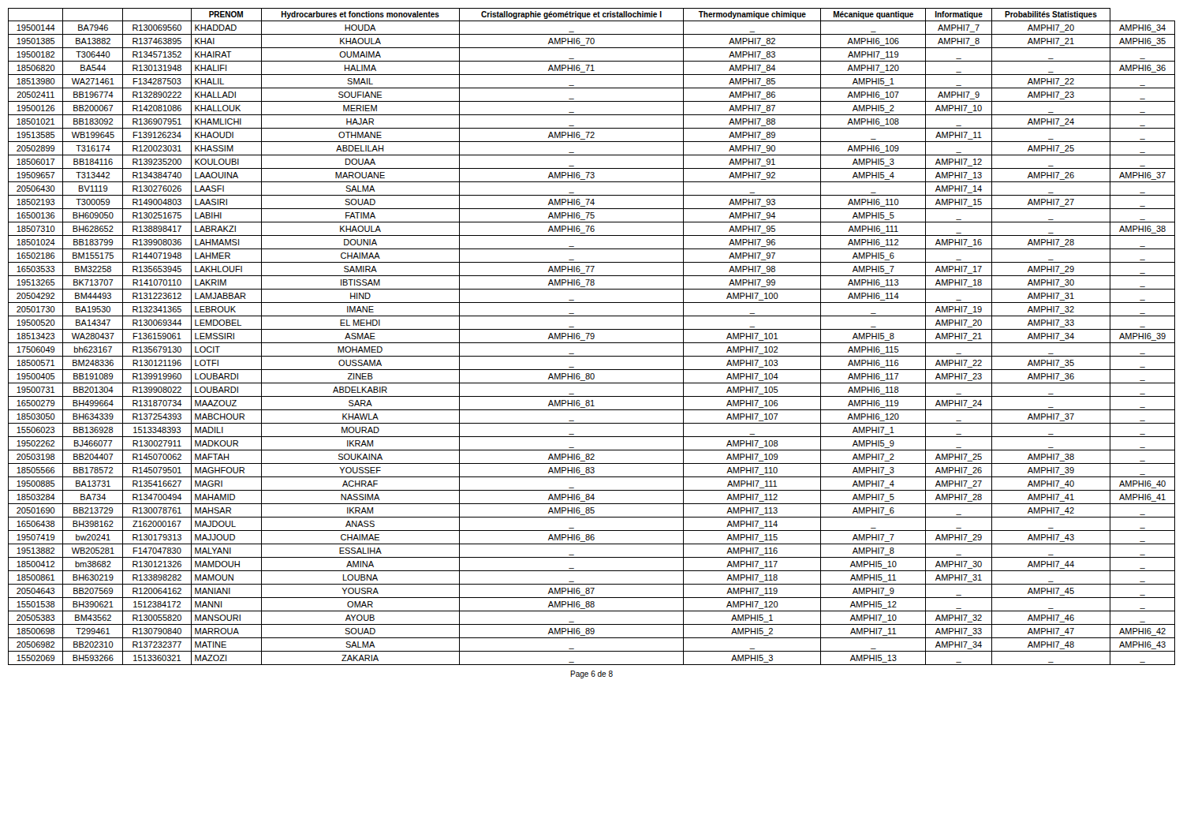| | | | PRENOM | Hydrocarbures et fonctions monovalentes | Cristallographie géométrique et cristallochimie I | Thermodynamique chimique | Mécanique quantique | Informatique | Probabilités Statistiques |
| --- | --- | --- | --- | --- | --- | --- | --- | --- | --- |
| 19500144 | BA7946 | R130069560 | KHADDAD | HOUDA | _ | _ | _ | AMPHI7_7 | AMPHI7_20 | AMPHI6_34 |
| 19501385 | BA13882 | R137463895 | KHAI | KHAOULA | AMPHI6_70 | AMPHI7_82 | AMPHI6_106 | AMPHI7_8 | AMPHI7_21 | AMPHI6_35 |
| 19500182 | T306440 | R134571352 | KHAIRAT | OUMAIMA | _ | AMPHI7_83 | AMPHI7_119 | _ | _ | _ |
| 18506820 | BA544 | R130131948 | KHALIFI | HALIMA | AMPHI6_71 | AMPHI7_84 | AMPHI7_120 | _ | _ | AMPHI6_36 |
| 18513980 | WA271461 | F134287503 | KHALIL | SMAIL | _ | AMPHI7_85 | AMPHI5_1 | _ | AMPHI7_22 | _ |
| 20502411 | BB196774 | R132890222 | KHALLADI | SOUFIANE | _ | AMPHI7_86 | AMPHI6_107 | AMPHI7_9 | AMPHI7_23 | _ |
| 19500126 | BB200067 | R142081086 | KHALLOUK | MERIEM | _ | AMPHI7_87 | AMPHI5_2 | AMPHI7_10 | _ | _ |
| 18501021 | BB183092 | R136907951 | KHAMLICHI | HAJAR | _ | AMPHI7_88 | AMPHI6_108 | _ | AMPHI7_24 | _ |
| 19513585 | WB199645 | F139126234 | KHAOUDI | OTHMANE | AMPHI6_72 | AMPHI7_89 | _ | AMPHI7_11 | _ | _ |
| 20502899 | T316174 | R120023031 | KHASSIM | ABDELILAH | _ | AMPHI7_90 | AMPHI6_109 | _ | AMPHI7_25 | _ |
| 18506017 | BB184116 | R139235200 | KOULOUBI | DOUAA | _ | AMPHI7_91 | AMPHI5_3 | AMPHI7_12 | _ | _ |
| 19509657 | T313442 | R134384740 | LAAOUINA | MAROUANE | AMPHI6_73 | AMPHI7_92 | AMPHI5_4 | AMPHI7_13 | AMPHI7_26 | AMPHI6_37 |
| 20506430 | BV1119 | R130276026 | LAASFI | SALMA | _ | _ | _ | AMPHI7_14 | _ | _ |
| 18502193 | T300059 | R149004803 | LAASIRI | SOUAD | AMPHI6_74 | AMPHI7_93 | AMPHI6_110 | AMPHI7_15 | AMPHI7_27 | _ |
| 16500136 | BH609050 | R130251675 | LABIHI | FATIMA | AMPHI6_75 | AMPHI7_94 | AMPHI5_5 | _ | _ | _ |
| 18507310 | BH628652 | R138898417 | LABRAKZI | KHAOULA | AMPHI6_76 | AMPHI7_95 | AMPHI6_111 | _ | _ | AMPHI6_38 |
| 18501024 | BB183799 | R139908036 | LAHMAMSI | DOUNIA | _ | AMPHI7_96 | AMPHI6_112 | AMPHI7_16 | AMPHI7_28 | _ |
| 16502186 | BM155175 | R144071948 | LAHMER | CHAIMAA | _ | AMPHI7_97 | AMPHI5_6 | _ | _ | _ |
| 16503533 | BM32258 | R135653945 | LAKHLOUFI | SAMIRA | AMPHI6_77 | AMPHI7_98 | AMPHI5_7 | AMPHI7_17 | AMPHI7_29 | _ |
| 19513265 | BK713707 | R141070110 | LAKRIM | IBTISSAM | AMPHI6_78 | AMPHI7_99 | AMPHI6_113 | AMPHI7_18 | AMPHI7_30 | _ |
| 20504292 | BM44493 | R131223612 | LAMJABBAR | HIND | _ | AMPHI7_100 | AMPHI6_114 | _ | AMPHI7_31 | _ |
| 20501730 | BA19530 | R132341365 | LEBROUK | IMANE | _ | _ | _ | AMPHI7_19 | AMPHI7_32 | _ |
| 19500520 | BA14347 | R130069344 | LEMDOBEL | EL MEHDI | _ | _ | _ | AMPHI7_20 | AMPHI7_33 | _ |
| 18513423 | WA280437 | F136159061 | LEMSSIRI | ASMAE | AMPHI6_79 | AMPHI7_101 | AMPHI5_8 | AMPHI7_21 | AMPHI7_34 | AMPHI6_39 |
| 17506049 | bh623167 | R135679130 | LOCIT | MOHAMED | _ | AMPHI7_102 | AMPHI6_115 | _ | _ | _ |
| 18500571 | BM248336 | R130121196 | LOTFI | OUSSAMA | _ | AMPHI7_103 | AMPHI6_116 | AMPHI7_22 | AMPHI7_35 | _ |
| 19500405 | BB191089 | R139919960 | LOUBARDI | ZINEB | AMPHI6_80 | AMPHI7_104 | AMPHI6_117 | AMPHI7_23 | AMPHI7_36 | _ |
| 19500731 | BB201304 | R139908022 | LOUBARDI | ABDELKABIR | _ | AMPHI7_105 | AMPHI6_118 | _ | _ | _ |
| 16500279 | BH499664 | R131870734 | MAAZOUZ | SARA | AMPHI6_81 | AMPHI7_106 | AMPHI6_119 | AMPHI7_24 | _ | _ |
| 18503050 | BH634339 | R137254393 | MABCHOUR | KHAWLA | _ | AMPHI7_107 | AMPHI6_120 | _ | AMPHI7_37 | _ |
| 15506023 | BB136928 | 1513348393 | MADILI | MOURAD | _ | _ | AMPHI7_1 | _ | _ | _ |
| 19502262 | BJ466077 | R130027911 | MADKOUR | IKRAM | _ | AMPHI7_108 | AMPHI5_9 | _ | _ | _ |
| 20503198 | BB204407 | R145070062 | MAFTAH | SOUKAINA | AMPHI6_82 | AMPHI7_109 | AMPHI7_2 | AMPHI7_25 | AMPHI7_38 | _ |
| 18505566 | BB178572 | R145079501 | MAGHFOUR | YOUSSEF | AMPHI6_83 | AMPHI7_110 | AMPHI7_3 | AMPHI7_26 | AMPHI7_39 | _ |
| 19500885 | BA13731 | R135416627 | MAGRI | ACHRAF | _ | AMPHI7_111 | AMPHI7_4 | AMPHI7_27 | AMPHI7_40 | AMPHI6_40 |
| 18503284 | BA734 | R134700494 | MAHAMID | NASSIMA | AMPHI6_84 | AMPHI7_112 | AMPHI7_5 | AMPHI7_28 | AMPHI7_41 | AMPHI6_41 |
| 20501690 | BB213729 | R130078761 | MAHSAR | IKRAM | AMPHI6_85 | AMPHI7_113 | AMPHI7_6 | _ | AMPHI7_42 | _ |
| 16506438 | BH398162 | Z162000167 | MAJDOUL | ANASS | _ | AMPHI7_114 | _ | _ | _ | _ |
| 19507419 | bw20241 | R130179313 | MAJJOUD | CHAIMAE | AMPHI6_86 | AMPHI7_115 | AMPHI7_7 | AMPHI7_29 | AMPHI7_43 | _ |
| 19513882 | WB205281 | F147047830 | MALYANI | ESSALIHA | _ | AMPHI7_116 | AMPHI7_8 | _ | _ | _ |
| 18500412 | bm38682 | R130121326 | MAMDOUH | AMINA | _ | AMPHI7_117 | AMPHI5_10 | AMPHI7_30 | AMPHI7_44 | _ |
| 18500861 | BH630219 | R133898282 | MAMOUN | LOUBNA | _ | AMPHI7_118 | AMPHI5_11 | AMPHI7_31 | _ | _ |
| 20504643 | BB207569 | R120064162 | MANIANI | YOUSRA | AMPHI6_87 | AMPHI7_119 | AMPHI7_9 | _ | AMPHI7_45 | _ |
| 15501538 | BH390621 | 1512384172 | MANNI | OMAR | AMPHI6_88 | AMPHI7_120 | AMPHI5_12 | _ | _ | _ |
| 20505383 | BM43562 | R130055820 | MANSOURI | AYOUB | _ | AMPHI5_1 | AMPHI7_10 | AMPHI7_32 | AMPHI7_46 | _ |
| 18500698 | T299461 | R130790840 | MARROUA | SOUAD | AMPHI6_89 | AMPHI5_2 | AMPHI7_11 | AMPHI7_33 | AMPHI7_47 | AMPHI6_42 |
| 20506982 | BB202310 | R137232377 | MATINE | SALMA | _ | _ | _ | AMPHI7_34 | AMPHI7_48 | AMPHI6_43 |
| 15502069 | BH593266 | 1513360321 | MAZOZI | ZAKARIA | _ | AMPHI5_3 | AMPHI5_13 | _ | _ | _ |
Page 6 de 8